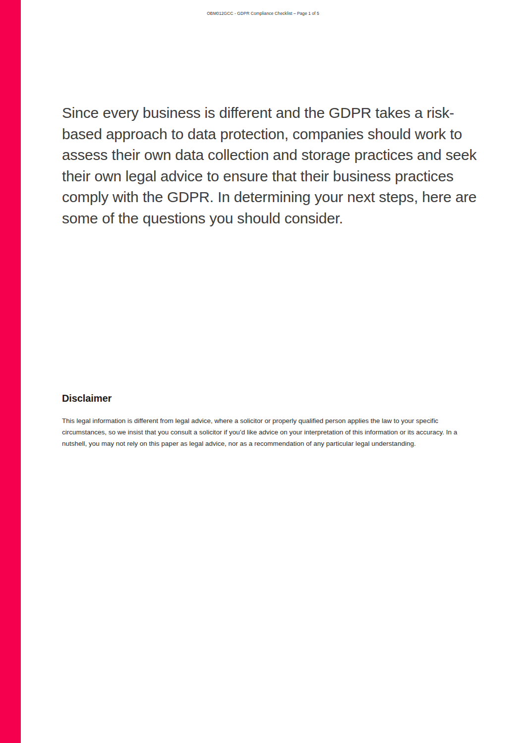OBM012GCC - GDPR Compliance Checklist – Page 1 of 5
Since every business is different and the GDPR takes a risk-based approach to data protection, companies should work to assess their own data collection and storage practices and seek their own legal advice to ensure that their business practices comply with the GDPR. In determining your next steps, here are some of the questions you should consider.
Disclaimer
This legal information is different from legal advice, where a solicitor or properly qualified person applies the law to your specific circumstances, so we insist that you consult a solicitor if you’d like advice on your interpretation of this information or its accuracy. In a nutshell, you may not rely on this paper as legal advice, nor as a recommendation of any particular legal understanding.